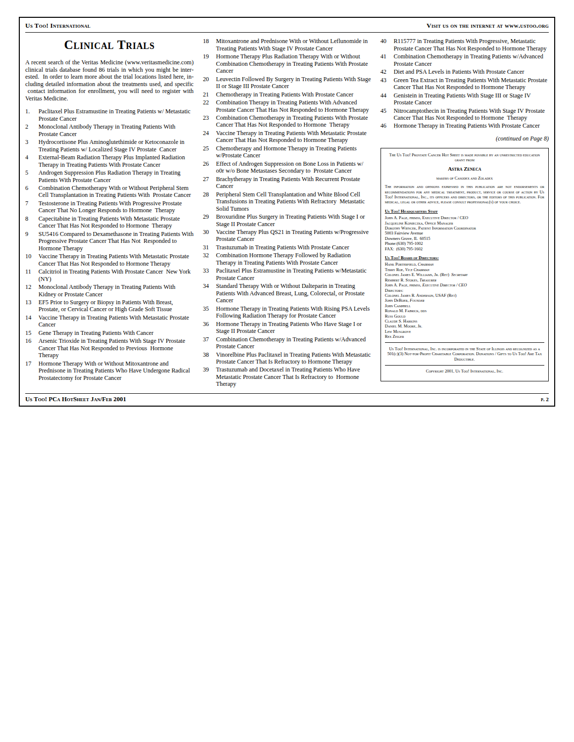Us Too! International
Visit us on the internet at www.ustoo.org
Clinical Trials
A recent search of the Veritas Medicine (www.veritasmedicine.com) clinical trials database found 86 trials in which you might be interested. In order to learn more about the trial locations listed here, including detailed information about the treatments used, and specific contact information for enrollment, you will need to register with Veritas Medicine.
Paclitaxel Plus Estramustine in Treating Patients w/ Metastatic Prostate Cancer
Monoclonal Antibody Therapy in Treating Patients With Prostate Cancer
Hydrocortisone Plus Aminoglutethimide or Ketoconazole in Treating Patients w/ Localized Stage IV Prostate Cancer
External-Beam Radiation Therapy Plus Implanted Radiation Therapy in Treating Patients With Prostate Cancer
Androgen Suppression Plus Radiation Therapy in Treating Patients With Prostate Cancer
Combination Chemotherapy With or Without Peripheral Stem Cell Transplantation in Treating Patients With Prostate Cancer
Testosterone in Treating Patients With Progressive Prostate Cancer That No Longer Responds to Hormone Therapy
Capecitabine in Treating Patients With Metastatic Prostate Cancer That Has Not Responded to Hormone Therapy
SU5416 Compared to Dexamethasone in Treating Patients With Progressive Prostate Cancer That Has Not Responded to Hormone Therapy
Vaccine Therapy in Treating Patients With Metastatic Prostate Cancer That Has Not Responded to Hormone Therapy
Calcitriol in Treating Patients With Prostate Cancer New York (NY)
Monoclonal Antibody Therapy in Treating Patients With Kidney or Prostate Cancer
EF5 Prior to Surgery or Biopsy in Patients With Breast, Prostate, or Cervical Cancer or High Grade Soft Tissue
Vaccine Therapy in Treating Patients With Metastatic Prostate Cancer
Gene Therapy in Treating Patients With Cancer
Arsenic Trioxide in Treating Patients With Stage IV Prostate Cancer That Has Not Responded to Previous Hormone Therapy
Hormone Therapy With or Without Mitoxantrone and Prednisone in Treating Patients Who Have Undergone Radical Prostatectomy for Prostate Cancer
Mitoxantrone and Prednisone With or Without Leflunomide in Treating Patients With Stage IV Prostate Cancer
Hormone Therapy Plus Radiation Therapy With or Without Combination Chemotherapy in Treating Patients With Prostate Cancer
Leuvectin Followed By Surgery in Treating Patients With Stage II or Stage III Prostate Cancer
Chemotherapy in Treating Patients With Prostate Cancer
Combination Therapy in Treating Patients With Advanced Prostate Cancer That Has Not Responded to Hormone Therapy
Combination Chemotherapy in Treating Patients With Prostate Cancer That Has Not Responded to Hormone Therapy
Vaccine Therapy in Treating Patients With Metastatic Prostate Cancer That Has Not Responded to Hormone Therapy
Chemotherapy and Hormone Therapy in Treating Patients w/Prostate Cancer
Effect of Androgen Suppression on Bone Loss in Patients w/ o0r w/o Bone Metastases Secondary to Prostate Cancer
Brachytherapy in Treating Patients With Recurrent Prostate Cancer
Peripheral Stem Cell Transplantation and White Blood Cell Transfusions in Treating Patients With Refractory Metastatic Solid Tumors
Broxuridine Plus Surgery in Treating Patients With Stage I or Stage II Prostate Cancer
Vaccine Therapy Plus QS21 in Treating Patients w/Progressive Prostate Cancer
Trastuzumab in Treating Patients With Prostate Cancer
Combination Hormone Therapy Followed by Radiation Therapy in Treating Patients With Prostate Cancer
Paclitaxel Plus Estramustine in Treating Patients w/Metastatic Prostate Cancer
Standard Therapy With or Without Dalteparin in Treating Patients With Advanced Breast, Lung, Colorectal, or Prostate Cancer
Hormone Therapy in Treating Patients With Rising PSA Levels Following Radiation Therapy for Prostate Cancer
Hormone Therapy in Treating Patients Who Have Stage I or Stage II Prostate Cancer
Combination Chemotherapy in Treating Patients w/Advanced Prostate Cancer
Vinorelbine Plus Paclitaxel in Treating Patients With Metastatic Prostate Cancer That Is Refractory to Hormone Therapy
Trastuzumab and Docetaxel in Treating Patients Who Have Metastatic Prostate Cancer That Is Refractory to Hormone Therapy
R115777 in Treating Patients With Progressive, Metastatic Prostate Cancer That Has Not Responded to Hormone Therapy
Combination Chemotherapy in Treating Patients w/Advanced Prostate Cancer
Diet and PSA Levels in Patients With Prostate Cancer
Green Tea Extract in Treating Patients With Metastatic Prostate Cancer That Has Not Responded to Hormone Therapy
Genistein in Treating Patients With Stage III or Stage IV Prostate Cancer
Nitrocamptothecin in Treating Patients With Stage IV Prostate Cancer That Has Not Responded to Hormone Therapy
Hormone Therapy in Treating Patients With Prostate Cancer
(continued on Page 8)
The Us Too! Prostate Cancer Hot Sheet is made possible by an unrestricted education grant from
Astra Zeneca
makers of Casodex and Zoladex
The information and opinions expressed in this publication are not endorsements or recommendations for any medical treatment, product, service or course of action by Us Too! International, Inc., its officers and directors, or the editors of this publication. For medical, legal or other advice, please consult professional(s) of your choice.
Us Too! Headquarters Staff
John A. Page, fhimss, Executive Director / CEO
Jacqueline Konieczka, Office Manager
Dorothy Wiencek, Patient Information Coordinator
5003 Fairview Avenue
Downers Grove, IL 60515
Phone:(630) 795-1002
FAX: (630) 795-1602
Us Too! Board of Directors:
Hank Porterfield, Chairman
Terry Roe, Vice Chairman
Colonel James E. Williams, Jr. (Ret) Secretary
Rembert R. Stokes, Treasurer
John A. Page, fhimss, Executive Director / CEO
Directors:
Colonel James R. Anderson, USAF (Ret)
John DeBoer, Founder
John Campbell
Ronald M. Fabrick, dds
Russ Gould
Claude S. Harkins
Daniel M. Moore, Jr.
Lew Musgrove
Rex Zeiger
Us Too! International, Inc. is incorporated in the State of Illinois and recognized as a 501(c)(3) Not-for-Profit Charitable Corporation. Donations / Gifts to Us Too! Are Tax Deductible.
Copyright 2001, Us Too! International, Inc.
Us Too! PCa HotSheet Jan/Feb 2001
p. 2